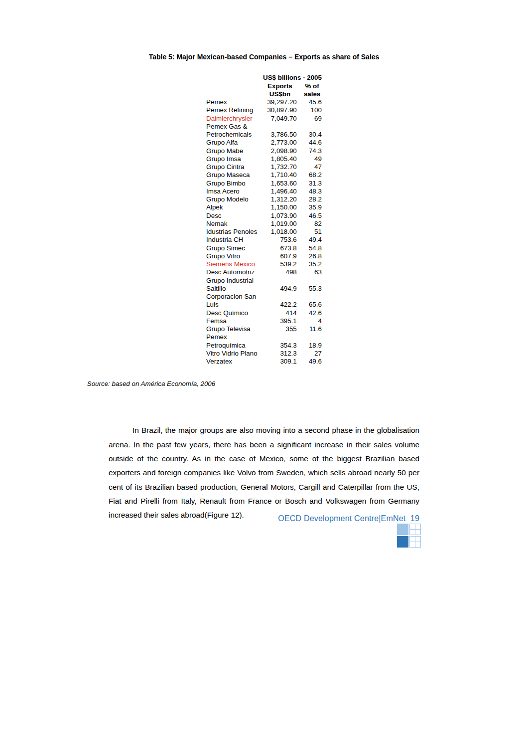Table 5: Major Mexican-based Companies – Exports as share of Sales
| | US$ billions - 2005 |
| | Exports US$bn | % of sales |
| Pemex | 39,297.20 | 45.6 |
| Pemex Refining | 30,897.90 | 100 |
| Daimlerchrysler | 7,049.70 | 69 |
| Pemex Gas & Petrochemicals | 3,786.50 | 30.4 |
| Grupo Alfa | 2,773.00 | 44.6 |
| Grupo Mabe | 2,098.90 | 74.3 |
| Grupo Imsa | 1,805.40 | 49 |
| Grupo Cintra | 1,732.70 | 47 |
| Grupo Maseca | 1,710.40 | 68.2 |
| Grupo Bimbo | 1,653.60 | 31.3 |
| Imsa Acero | 1,496.40 | 48.3 |
| Grupo Modelo | 1,312.20 | 28.2 |
| Alpek | 1,150.00 | 35.9 |
| Desc | 1,073.90 | 46.5 |
| Nemak | 1,019.00 | 82 |
| Idustrias Penoles | 1,018.00 | 51 |
| Industria CH | 753.6 | 49.4 |
| Grupo Simec | 673.8 | 54.8 |
| Grupo Vitro | 607.9 | 26.8 |
| Siemens Mexico | 539.2 | 35.2 |
| Desc Automotriz | 498 | 63 |
| Grupo Industrial Saltillo | 494.9 | 55.3 |
| Corporacion San Luis | 422.2 | 65.6 |
| Desc Químico | 414 | 42.6 |
| Femsa | 395.1 | 4 |
| Grupo Televisa | 355 | 11.6 |
| Pemex Petroquímica | 354.3 | 18.9 |
| Vitro Vidrio Plano | 312.3 | 27 |
| Verzatex | 309.1 | 49.6 |
Source: based on América Economía, 2006
In Brazil, the major groups are also moving into a second phase in the globalisation arena. In the past few years, there has been a significant increase in their sales volume outside of the country. As in the case of Mexico, some of the biggest Brazilian based exporters and foreign companies like Volvo from Sweden, which sells abroad nearly 50 per cent of its Brazilian based production, General Motors, Cargill and Caterpillar from the US, Fiat and Pirelli from Italy, Renault from France or Bosch and Volkswagen from Germany increased their sales abroad(Figure 12).
OECD Development Centre|EmNet 19